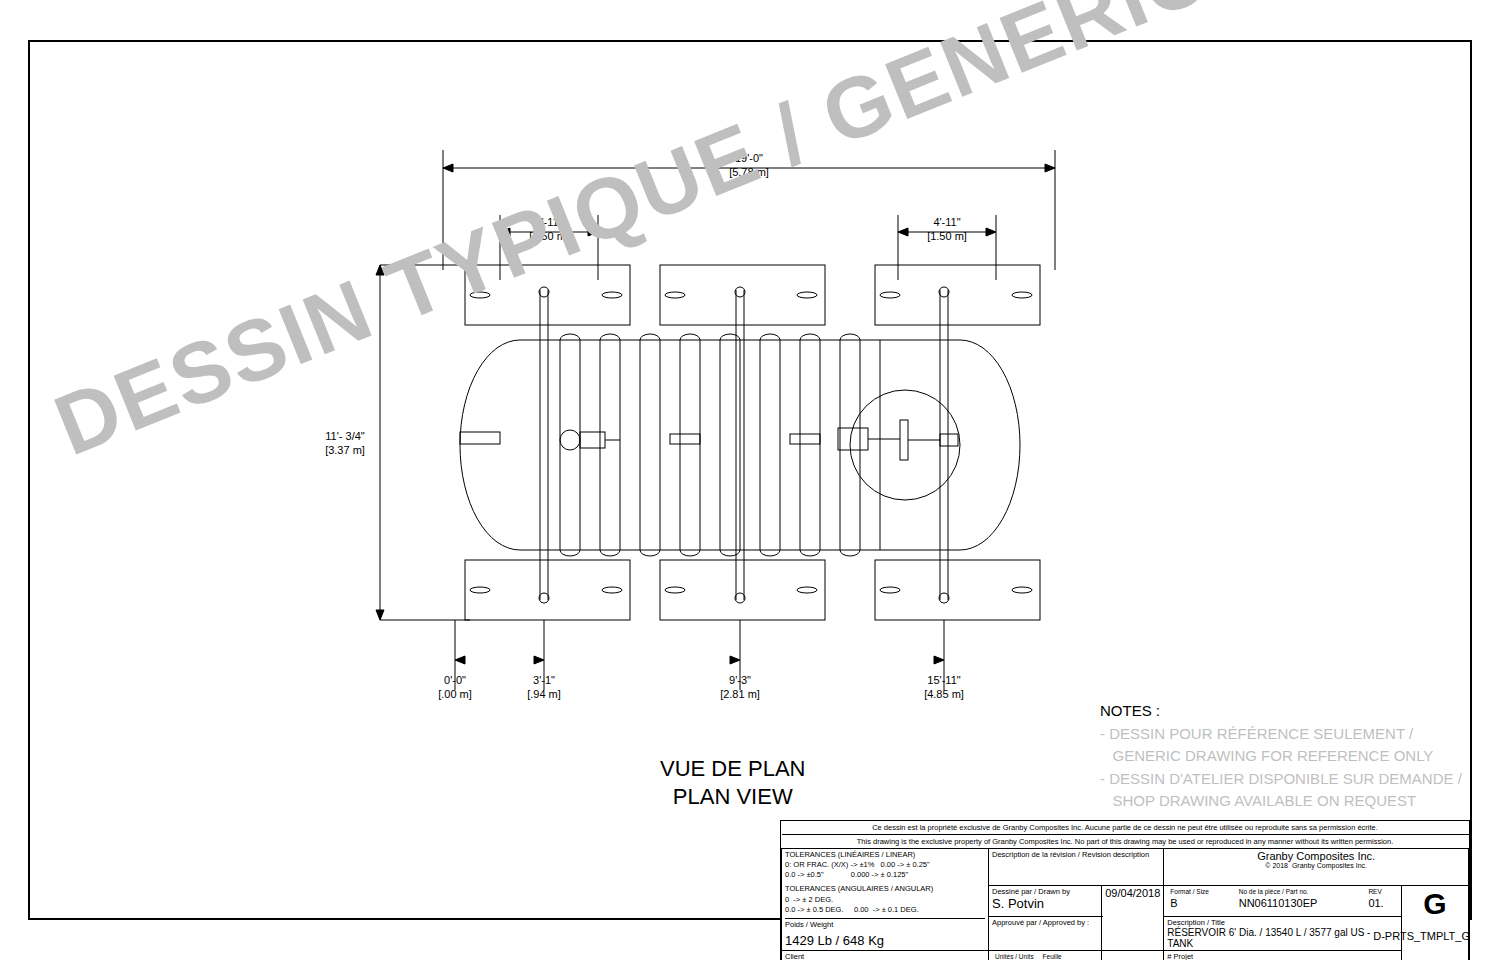19'-0" [5.78 m] 4'-11" [1.50 m] 4'-11" [1.50 m] 11'- 3/4" [3.37 m] 0'-0" [.00 m] 3'-1" [.94 m] 9'-3" [2.81 m] 15'-11" [4.85 m]
DESSIN TYPIQUE / GENERIC DRAWING ONLY
VUE DE PLAN
PLAN VIEW
NOTES :
- DESSIN POUR RÉFÉRENCE SEULEMENT /
GENERIC DRAWING FOR REFERENCE ONLY
- DESSIN D'ATELIER DISPONIBLE SUR DEMANDE /
SHOP DRAWING AVAILABLE ON REQUEST
| Ce dessin est la propriété exclusive de Granby Composites Inc. Aucune partie de ce dessin ne peut être utilisée ou reproduite sans sa permission écrite. |
| This drawing is the exclusive property of Granby Composites Inc. No part of this drawing may be used or reproduced in any manner without its written permission. |
| TOLERANCES (LINÉAIRES / LINEAR) 0: OR FRAC. (X/X) -> ±1% 0.00 -> ± 0.25" 0.0 -> ±0.5" 0.000 -> ± 0.125" TOLERANCES (ANGULAIRES / ANGULAR) 0 -> ± 2 DEG. 0.0 -> ± 0.5 DEG. 0.00 -> ± 0.1 DEG. Poids / Weight 1429 Lb / 648 Kg | Description de la révision / Revision description | Granby Composites Inc. © 2018 Granby Composites Inc. |
| Dessiné par / Drawn by S. Potvin | 09/04/2018 | / Format / Size / No de la pièce / Part no. / REV / / B / NN06110130EP / 01. / | G |
| Approuvé par / Approved by : | Description / Title RÉSERVOIR 6' Dia. / 13540 L / 3577 gal US - TANK |
| Client | / Unités / Units / Feuille / / / INCHES / Sheet / 3 / 4 / | | # Projet Project # |
D-PRTS_TMPLT_G